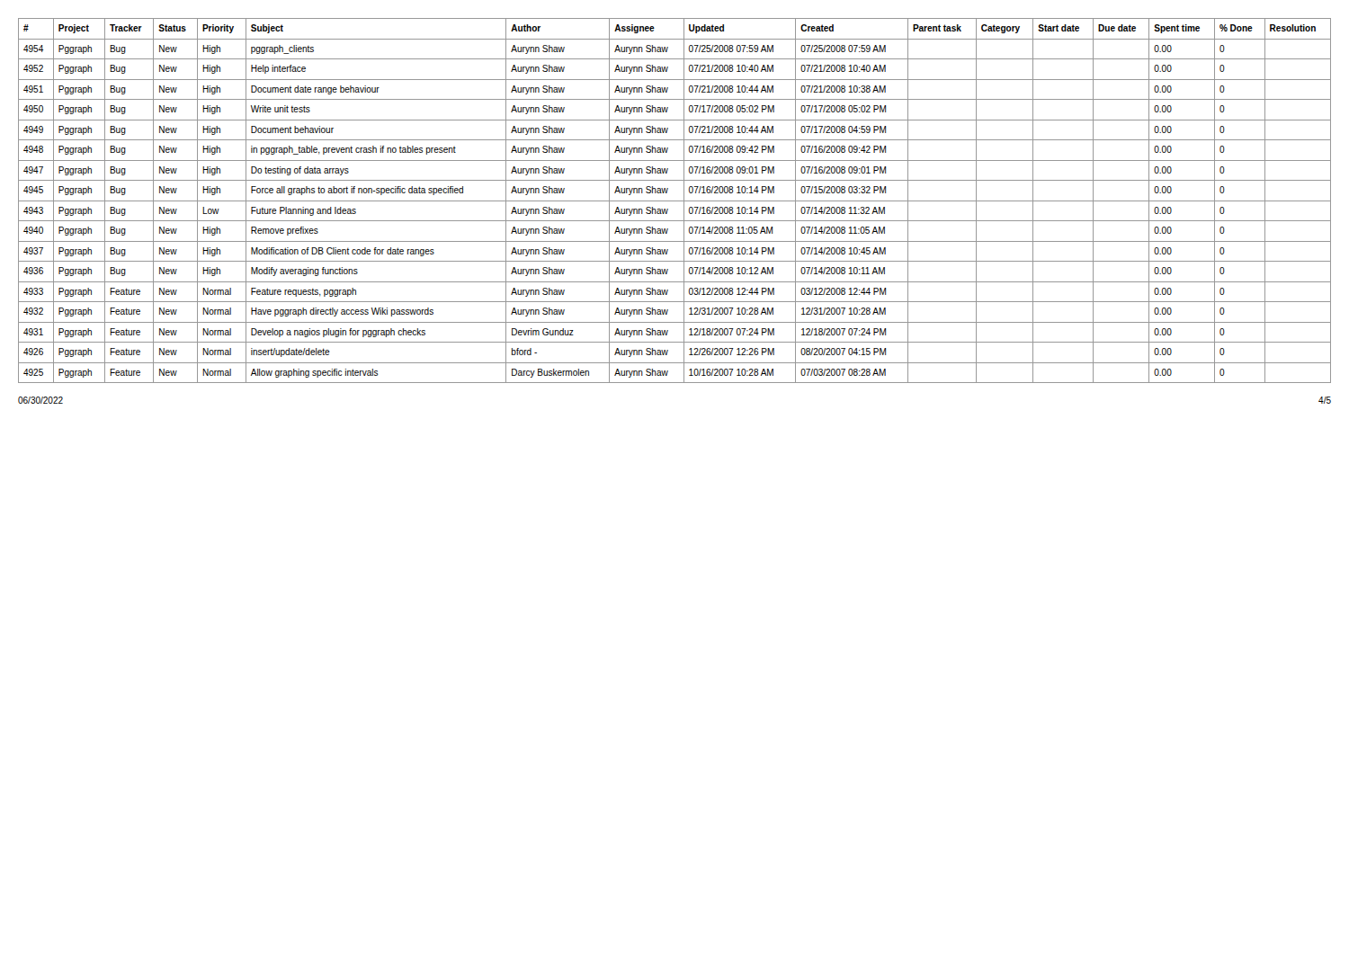| # | Project | Tracker | Status | Priority | Subject | Author | Assignee | Updated | Created | Parent task | Category | Start date | Due date | Spent time | % Done | Resolution |
| --- | --- | --- | --- | --- | --- | --- | --- | --- | --- | --- | --- | --- | --- | --- | --- | --- |
| 4954 | Pggraph | Bug | New | High | pggraph_clients | Aurynn Shaw | Aurynn Shaw | 07/25/2008 07:59 AM | 07/25/2008 07:59 AM | | | | | 0.00 | 0 | |
| 4952 | Pggraph | Bug | New | High | Help interface | Aurynn Shaw | Aurynn Shaw | 07/21/2008 10:40 AM | 07/21/2008 10:40 AM | | | | | 0.00 | 0 | |
| 4951 | Pggraph | Bug | New | High | Document date range behaviour | Aurynn Shaw | Aurynn Shaw | 07/21/2008 10:44 AM | 07/21/2008 10:38 AM | | | | | 0.00 | 0 | |
| 4950 | Pggraph | Bug | New | High | Write unit tests | Aurynn Shaw | Aurynn Shaw | 07/17/2008 05:02 PM | 07/17/2008 05:02 PM | | | | | 0.00 | 0 | |
| 4949 | Pggraph | Bug | New | High | Document behaviour | Aurynn Shaw | Aurynn Shaw | 07/21/2008 10:44 AM | 07/17/2008 04:59 PM | | | | | 0.00 | 0 | |
| 4948 | Pggraph | Bug | New | High | in pggraph_table, prevent crash if no tables present | Aurynn Shaw | Aurynn Shaw | 07/16/2008 09:42 PM | 07/16/2008 09:42 PM | | | | | 0.00 | 0 | |
| 4947 | Pggraph | Bug | New | High | Do testing of data arrays | Aurynn Shaw | Aurynn Shaw | 07/16/2008 09:01 PM | 07/16/2008 09:01 PM | | | | | 0.00 | 0 | |
| 4945 | Pggraph | Bug | New | High | Force all graphs to abort if non-specific data specified | Aurynn Shaw | Aurynn Shaw | 07/16/2008 10:14 PM | 07/15/2008 03:32 PM | | | | | 0.00 | 0 | |
| 4943 | Pggraph | Bug | New | Low | Future Planning and Ideas | Aurynn Shaw | Aurynn Shaw | 07/16/2008 10:14 PM | 07/14/2008 11:32 AM | | | | | 0.00 | 0 | |
| 4940 | Pggraph | Bug | New | High | Remove prefixes | Aurynn Shaw | Aurynn Shaw | 07/14/2008 11:05 AM | 07/14/2008 11:05 AM | | | | | 0.00 | 0 | |
| 4937 | Pggraph | Bug | New | High | Modification of DB Client code for date ranges | Aurynn Shaw | Aurynn Shaw | 07/16/2008 10:14 PM | 07/14/2008 10:45 AM | | | | | 0.00 | 0 | |
| 4936 | Pggraph | Bug | New | High | Modify averaging functions | Aurynn Shaw | Aurynn Shaw | 07/14/2008 10:12 AM | 07/14/2008 10:11 AM | | | | | 0.00 | 0 | |
| 4933 | Pggraph | Feature | New | Normal | Feature requests, pggraph | Aurynn Shaw | Aurynn Shaw | 03/12/2008 12:44 PM | 03/12/2008 12:44 PM | | | | | 0.00 | 0 | |
| 4932 | Pggraph | Feature | New | Normal | Have pggraph directly access Wiki passwords | Aurynn Shaw | Aurynn Shaw | 12/31/2007 10:28 AM | 12/31/2007 10:28 AM | | | | | 0.00 | 0 | |
| 4931 | Pggraph | Feature | New | Normal | Develop a nagios plugin for pggraph checks | Devrim Gunduz | Aurynn Shaw | 12/18/2007 07:24 PM | 12/18/2007 07:24 PM | | | | | 0.00 | 0 | |
| 4926 | Pggraph | Feature | New | Normal | insert/update/delete | bford - | Aurynn Shaw | 12/26/2007 12:26 PM | 08/20/2007 04:15 PM | | | | | 0.00 | 0 | |
| 4925 | Pggraph | Feature | New | Normal | Allow graphing specific intervals | Darcy Buskermolen | Aurynn Shaw | 10/16/2007 10:28 AM | 07/03/2007 08:28 AM | | | | | 0.00 | 0 | |
06/30/2022 4/5